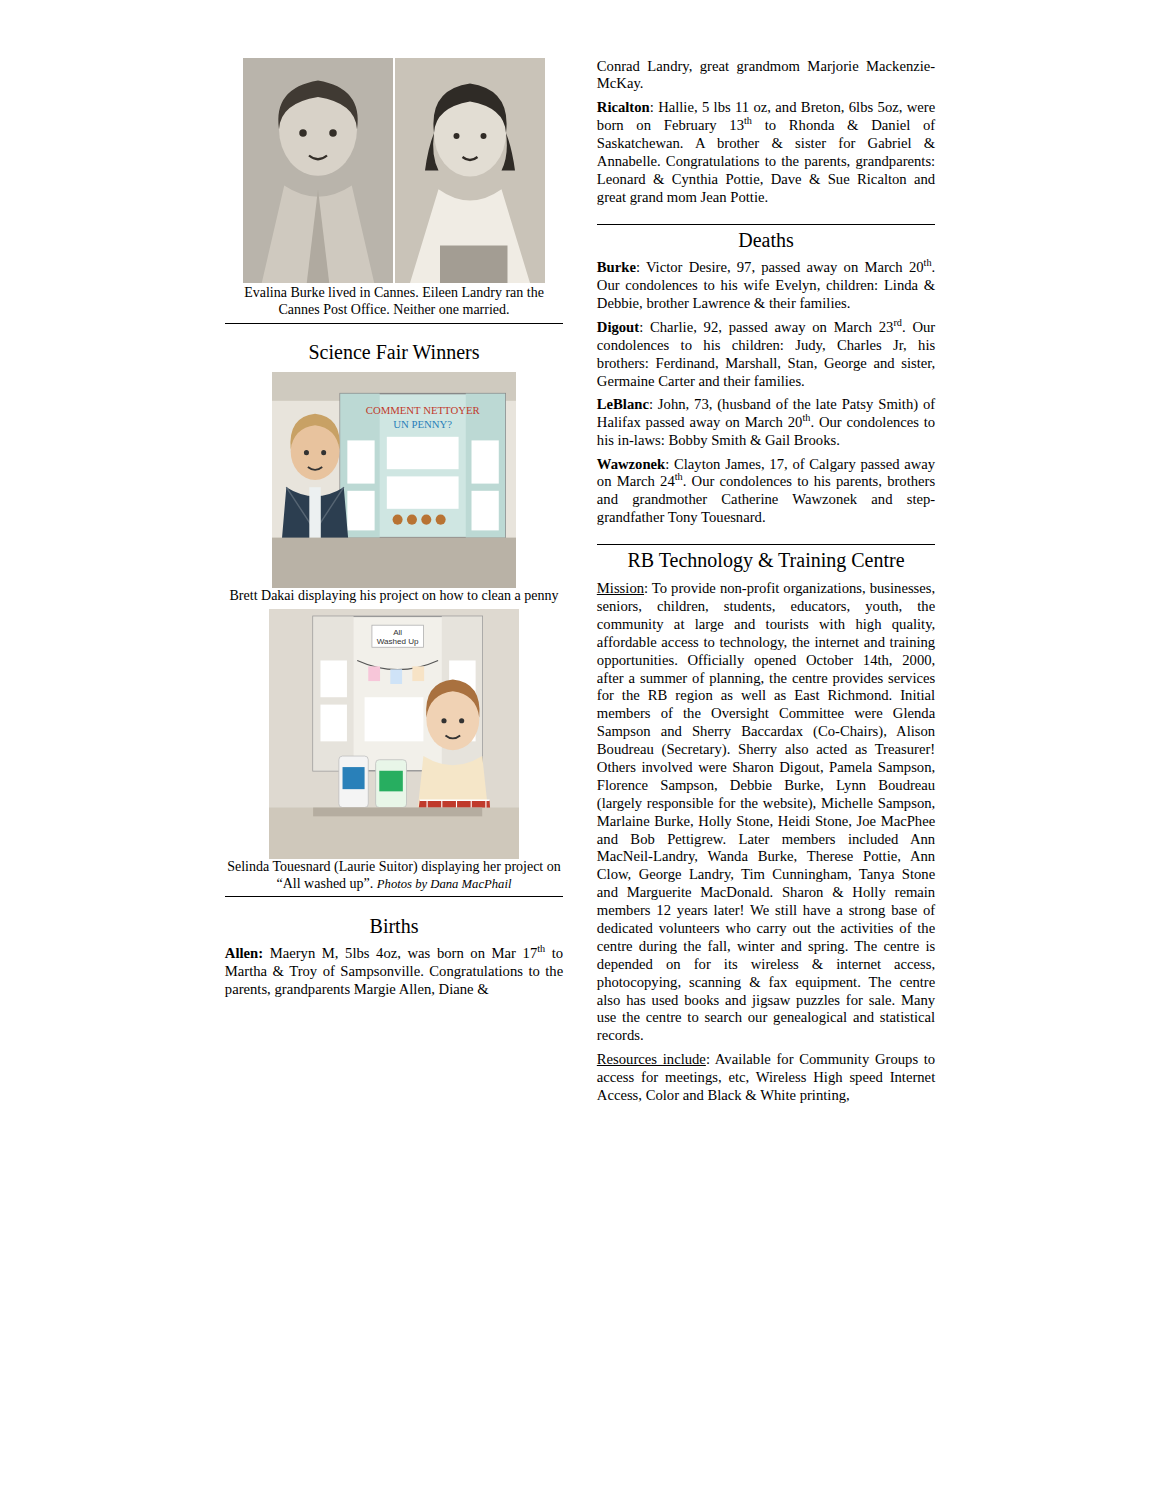Evalina Burke lived in Cannes. Eileen Landry ran the Cannes Post Office. Neither one married.
Science Fair Winners
Brett Dakai displaying his project on how to clean a penny
Selinda Touesnard (Laurie Suitor) displaying her project on “All washed up”. Photos by Dana MacPhail
Births
Allen: Maeryn M, 5lbs 4oz, was born on Mar 17th to Martha & Troy of Sampsonville. Congratulations to the parents, grandparents Margie Allen, Diane &
Conrad Landry, great grandmom Marjorie Mackenzie-McKay.
Ricalton: Hallie, 5 lbs 11 oz, and Breton, 6lbs 5oz, were born on February 13th to Rhonda & Daniel of Saskatchewan. A brother & sister for Gabriel & Annabelle. Congratulations to the parents, grandparents: Leonard & Cynthia Pottie, Dave & Sue Ricalton and great grand mom Jean Pottie.
Deaths
Burke: Victor Desire, 97, passed away on March 20th. Our condolences to his wife Evelyn, children: Linda & Debbie, brother Lawrence & their families.
Digout: Charlie, 92, passed away on March 23rd. Our condolences to his children: Judy, Charles Jr, his brothers: Ferdinand, Marshall, Stan, George and sister, Germaine Carter and their families.
LeBlanc: John, 73, (husband of the late Patsy Smith) of Halifax passed away on March 20th. Our condolences to his in-laws: Bobby Smith & Gail Brooks.
Wawzonek: Clayton James, 17, of Calgary passed away on March 24th. Our condolences to his parents, brothers and grandmother Catherine Wawzonek and step-grandfather Tony Touesnard.
RB Technology & Training Centre
Mission: To provide non-profit organizations, businesses, seniors, children, students, educators, youth, the community at large and tourists with high quality, affordable access to technology, the internet and training opportunities. Officially opened October 14th, 2000, after a summer of planning, the centre provides services for the RB region as well as East Richmond. Initial members of the Oversight Committee were Glenda Sampson and Sherry Baccardax (Co-Chairs), Alison Boudreau (Secretary). Sherry also acted as Treasurer! Others involved were Sharon Digout, Pamela Sampson, Florence Sampson, Debbie Burke, Lynn Boudreau (largely responsible for the website), Michelle Sampson, Marlaine Burke, Holly Stone, Heidi Stone, Joe MacPhee and Bob Pettigrew. Later members included Ann MacNeil-Landry, Wanda Burke, Therese Pottie, Ann Clow, George Landry, Tim Cunningham, Tanya Stone and Marguerite MacDonald. Sharon & Holly remain members 12 years later! We still have a strong base of dedicated volunteers who carry out the activities of the centre during the fall, winter and spring. The centre is depended on for its wireless & internet access, photocopying, scanning & fax equipment. The centre also has used books and jigsaw puzzles for sale. Many use the centre to search our genealogical and statistical records.
Resources include: Available for Community Groups to access for meetings, etc, Wireless High speed Internet Access, Color and Black & White printing,